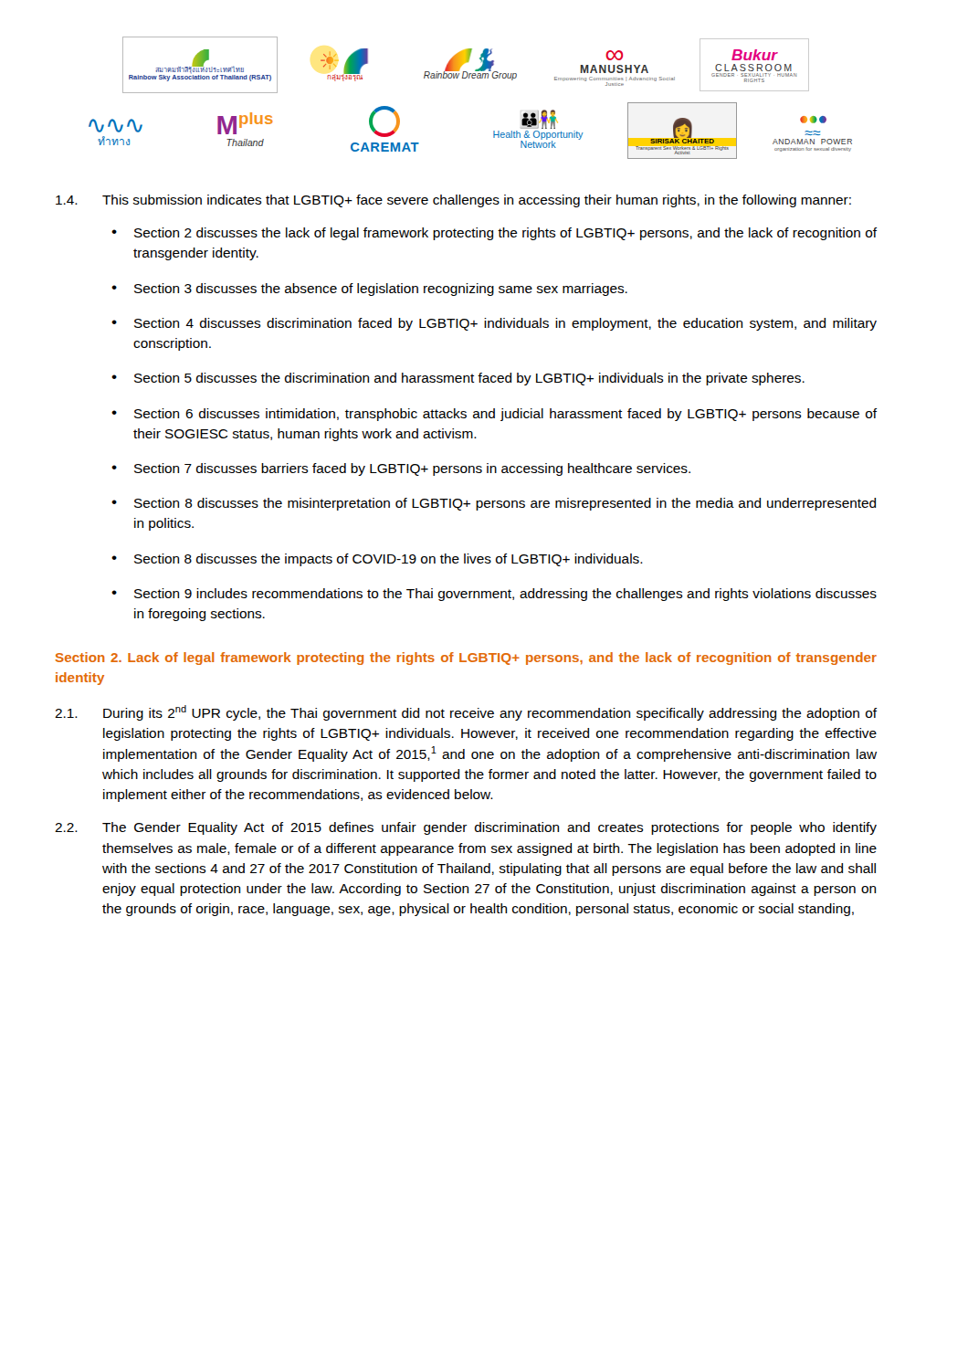🌈
สมาคมฟ้าสีรุ้งแห่งประเทศไทย
Rainbow Sky Association of Thailand (RSAT)
☀🌈
กลุ่มรุ่งอรุณ
🌈💃
Rainbow Dream Group
∞
MANUSHYA
Empowering Communities | Advancing Social Justice
Bukur
CLASSROOM
GENDER · SEXUALITY · HUMAN RIGHTS
∿∿∿
ทำทาง
Mplus
Thailand
CAREMAT
👪👫
Health & Opportunity
Network
👩
SIRISAK CHAITED
Transparent Sex Workers & LGBTI+ Rights Activist
●●●
≈≈
ANDAMAN POWER
organization for sexual diversity
1.4.
This submission indicates that LGBTIQ+ face severe challenges in accessing their human rights, in the following manner:
Section 2 discusses the lack of legal framework protecting the rights of LGBTIQ+ persons, and the lack of recognition of transgender identity.
Section 3 discusses the absence of legislation recognizing same sex marriages.
Section 4 discusses discrimination faced by LGBTIQ+ individuals in employment, the education system, and military conscription.
Section 5 discusses the discrimination and harassment faced by LGBTIQ+ individuals in the private spheres.
Section 6 discusses intimidation, transphobic attacks and judicial harassment faced by LGBTIQ+ persons because of their SOGIESC status, human rights work and activism.
Section 7 discusses barriers faced by LGBTIQ+ persons in accessing healthcare services.
Section 8 discusses the misinterpretation of LGBTIQ+ persons are misrepresented in the media and underrepresented in politics.
Section 8 discusses the impacts of COVID-19 on the lives of LGBTIQ+ individuals.
Section 9 includes recommendations to the Thai government, addressing the challenges and rights violations discusses in foregoing sections.
Section 2. Lack of legal framework protecting the rights of LGBTIQ+ persons, and the lack of recognition of transgender identity
2.1.
During its 2nd UPR cycle, the Thai government did not receive any recommendation specifically addressing the adoption of legislation protecting the rights of LGBTIQ+ individuals. However, it received one recommendation regarding the effective implementation of the Gender Equality Act of 2015,1 and one on the adoption of a comprehensive anti-discrimination law which includes all grounds for discrimination. It supported the former and noted the latter. However, the government failed to implement either of the recommendations, as evidenced below.
2.2.
The Gender Equality Act of 2015 defines unfair gender discrimination and creates protections for people who identify themselves as male, female or of a different appearance from sex assigned at birth. The legislation has been adopted in line with the sections 4 and 27 of the 2017 Constitution of Thailand, stipulating that all persons are equal before the law and shall enjoy equal protection under the law. According to Section 27 of the Constitution, unjust discrimination against a person on the grounds of origin, race, language, sex, age, physical or health condition, personal status, economic or social standing,